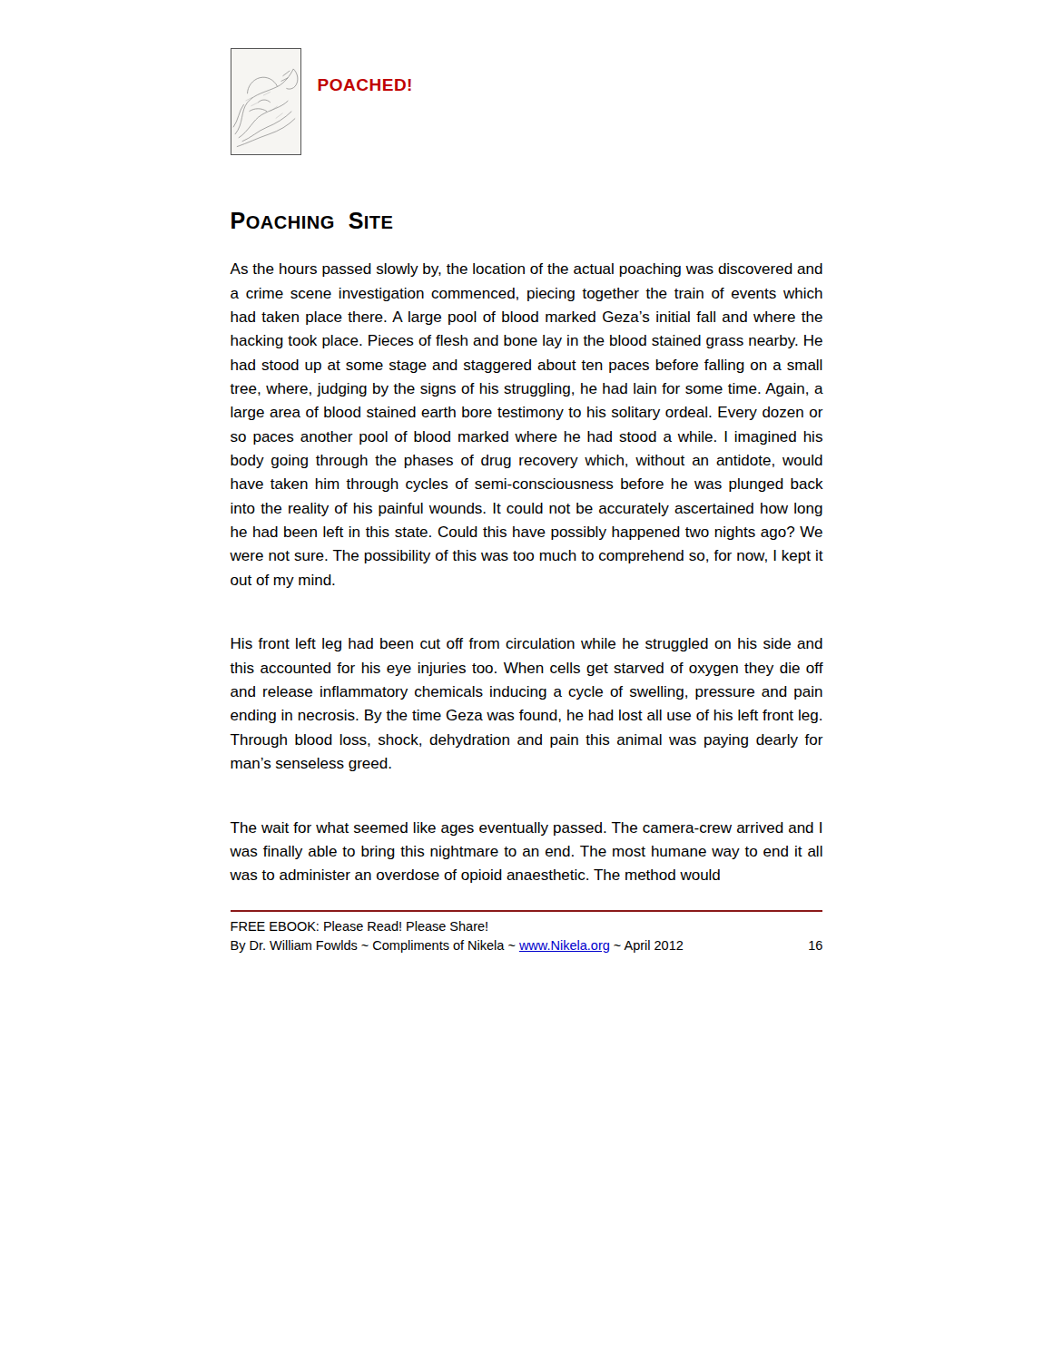POACHED!
POACHING SITE
As the hours passed slowly by, the location of the actual poaching was discovered and a crime scene investigation commenced, piecing together the train of events which had taken place there. A large pool of blood marked Geza’s initial fall and where the hacking took place. Pieces of flesh and bone lay in the blood stained grass nearby. He had stood up at some stage and staggered about ten paces before falling on a small tree, where, judging by the signs of his struggling, he had lain for some time. Again, a large area of blood stained earth bore testimony to his solitary ordeal. Every dozen or so paces another pool of blood marked where he had stood a while. I imagined his body going through the phases of drug recovery which, without an antidote, would have taken him through cycles of semi-consciousness before he was plunged back into the reality of his painful wounds. It could not be accurately ascertained how long he had been left in this state. Could this have possibly happened two nights ago? We were not sure. The possibility of this was too much to comprehend so, for now, I kept it out of my mind.
His front left leg had been cut off from circulation while he struggled on his side and this accounted for his eye injuries too. When cells get starved of oxygen they die off and release inflammatory chemicals inducing a cycle of swelling, pressure and pain ending in necrosis. By the time Geza was found, he had lost all use of his left front leg. Through blood loss, shock, dehydration and pain this animal was paying dearly for man’s senseless greed.
The wait for what seemed like ages eventually passed. The camera-crew arrived and I was finally able to bring this nightmare to an end. The most humane way to end it all was to administer an overdose of opioid anaesthetic. The method would
FREE EBOOK: Please Read! Please Share!
By Dr. William Fowlds ~ Compliments of Nikela ~ www.Nikela.org ~ April 2012
16